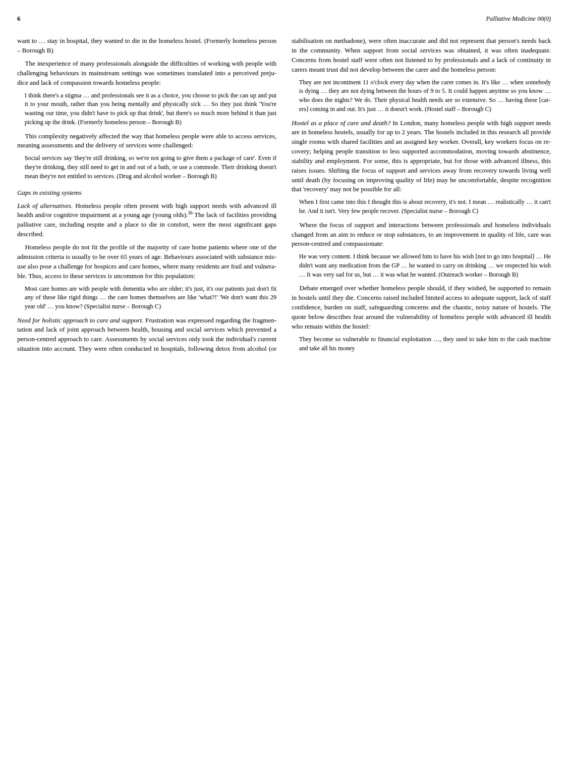6 Palliative Medicine 00(0)
want to … stay in hospital, they wanted to die in the homeless hostel. (Formerly homeless person – Borough B)
The inexperience of many professionals alongside the difficulties of working with people with challenging behaviours in mainstream settings was sometimes translated into a perceived prejudice and lack of compassion towards homeless people:
I think there's a stigma … and professionals see it as a choice, you choose to pick the can up and put it to your mouth, rather than you being mentally and physically sick … So they just think 'You're wasting our time, you didn't have to pick up that drink', but there's so much more behind it than just picking up the drink. (Formerly homeless person – Borough B)
This complexity negatively affected the way that homeless people were able to access services, meaning assessments and the delivery of services were challenged:
Social services say 'they're still drinking, so we're not going to give them a package of care'. Even if they're drinking, they still need to get in and out of a bath, or use a commode. Their drinking doesn't mean they're not entitled to services. (Drug and alcohol worker – Borough B)
Gaps in existing systems
Lack of alternatives. Homeless people often present with high support needs with advanced ill health and/or cognitive impairment at a young age (young olds).36 The lack of facilities providing palliative care, including respite and a place to die in comfort, were the most significant gaps described.
Homeless people do not fit the profile of the majority of care home patients where one of the admission criteria is usually to be over 65 years of age. Behaviours associated with substance misuse also pose a challenge for hospices and care homes, where many residents are frail and vulnerable. Thus, access to these services is uncommon for this population:
Most care homes are with people with dementia who are older; it's just, it's our patients just don't fit any of these like rigid things … the care homes themselves are like 'what?!' 'We don't want this 29 year old' … you know? (Specialist nurse – Borough C)
Need for holistic approach to care and support. Frustration was expressed regarding the fragmentation and lack of joint approach between health, housing and social services which prevented a person-centred approach to care. Assessments by social services only took the individual's current situation into account. They were often conducted in hospitals, following detox from alcohol (or stabilisation on methadone), were often inaccurate and did not represent that person's needs back in the community. When support from social services was obtained, it was often inadequate. Concerns from hostel staff were often not listened to by professionals and a lack of continuity in carers meant trust did not develop between the carer and the homeless person:
They are not incontinent 11 o'clock every day when the carer comes in. It's like … when somebody is dying … they are not dying between the hours of 9 to 5. It could happen anytime so you know … who does the nights? We do. Their physical health needs are so extensive. So … having these [carers] coming in and out. It's just … it doesn't work. (Hostel staff – Borough C)
Hostel as a place of care and death? In London, many homeless people with high support needs are in homeless hostels, usually for up to 2 years. The hostels included in this research all provide single rooms with shared facilities and an assigned key worker. Overall, key workers focus on recovery; helping people transition to less supported accommodation, moving towards abstinence, stability and employment. For some, this is appropriate, but for those with advanced illness, this raises issues. Shifting the focus of support and services away from recovery towards living well until death (by focusing on improving quality of life) may be uncomfortable, despite recognition that 'recovery' may not be possible for all:
When I first came into this I thought this is about recovery, it's not. I mean … realistically … it can't be. And it isn't. Very few people recover. (Specialist nurse – Borough C)
Where the focus of support and interactions between professionals and homeless individuals changed from an aim to reduce or stop substances, to an improvement in quality of life, care was person-centred and compassionate:
He was very content. I think because we allowed him to have his wish [not to go into hospital] … He didn't want any medication from the GP … he wanted to carry on drinking … we respected his wish … It was very sad for us, but … it was what he wanted. (Outreach worker – Borough B)
Debate emerged over whether homeless people should, if they wished, be supported to remain in hostels until they die. Concerns raised included limited access to adequate support, lack of staff confidence, burden on staff, safeguarding concerns and the chaotic, noisy nature of hostels. The quote below describes fear around the vulnerability of homeless people with advanced ill health who remain within the hostel:
They become so vulnerable to financial exploitation …, they used to take him to the cash machine and take all his money